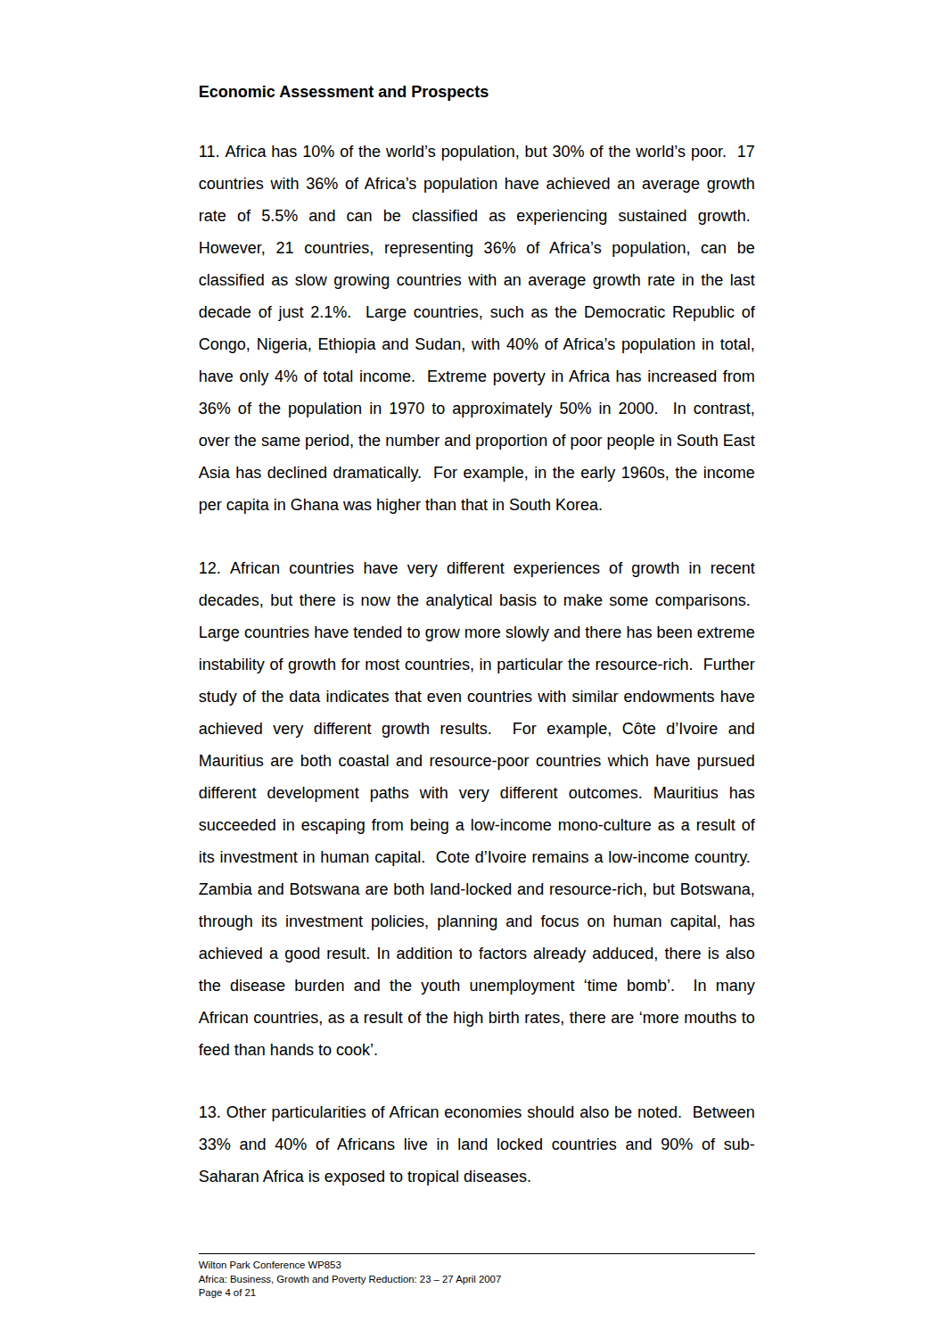Economic Assessment and Prospects
11. Africa has 10% of the world’s population, but 30% of the world’s poor. 17 countries with 36% of Africa’s population have achieved an average growth rate of 5.5% and can be classified as experiencing sustained growth. However, 21 countries, representing 36% of Africa’s population, can be classified as slow growing countries with an average growth rate in the last decade of just 2.1%. Large countries, such as the Democratic Republic of Congo, Nigeria, Ethiopia and Sudan, with 40% of Africa’s population in total, have only 4% of total income. Extreme poverty in Africa has increased from 36% of the population in 1970 to approximately 50% in 2000. In contrast, over the same period, the number and proportion of poor people in South East Asia has declined dramatically. For example, in the early 1960s, the income per capita in Ghana was higher than that in South Korea.
12. African countries have very different experiences of growth in recent decades, but there is now the analytical basis to make some comparisons. Large countries have tended to grow more slowly and there has been extreme instability of growth for most countries, in particular the resource-rich. Further study of the data indicates that even countries with similar endowments have achieved very different growth results. For example, Côte d’Ivoire and Mauritius are both coastal and resource-poor countries which have pursued different development paths with very different outcomes. Mauritius has succeeded in escaping from being a low-income mono-culture as a result of its investment in human capital. Cote d’Ivoire remains a low-income country. Zambia and Botswana are both land-locked and resource-rich, but Botswana, through its investment policies, planning and focus on human capital, has achieved a good result. In addition to factors already adduced, there is also the disease burden and the youth unemployment ‘time bomb’. In many African countries, as a result of the high birth rates, there are ‘more mouths to feed than hands to cook’.
13. Other particularities of African economies should also be noted. Between 33% and 40% of Africans live in land locked countries and 90% of sub-Saharan Africa is exposed to tropical diseases.
Wilton Park Conference WP853
Africa: Business, Growth and Poverty Reduction: 23 – 27 April 2007
Page 4 of 21